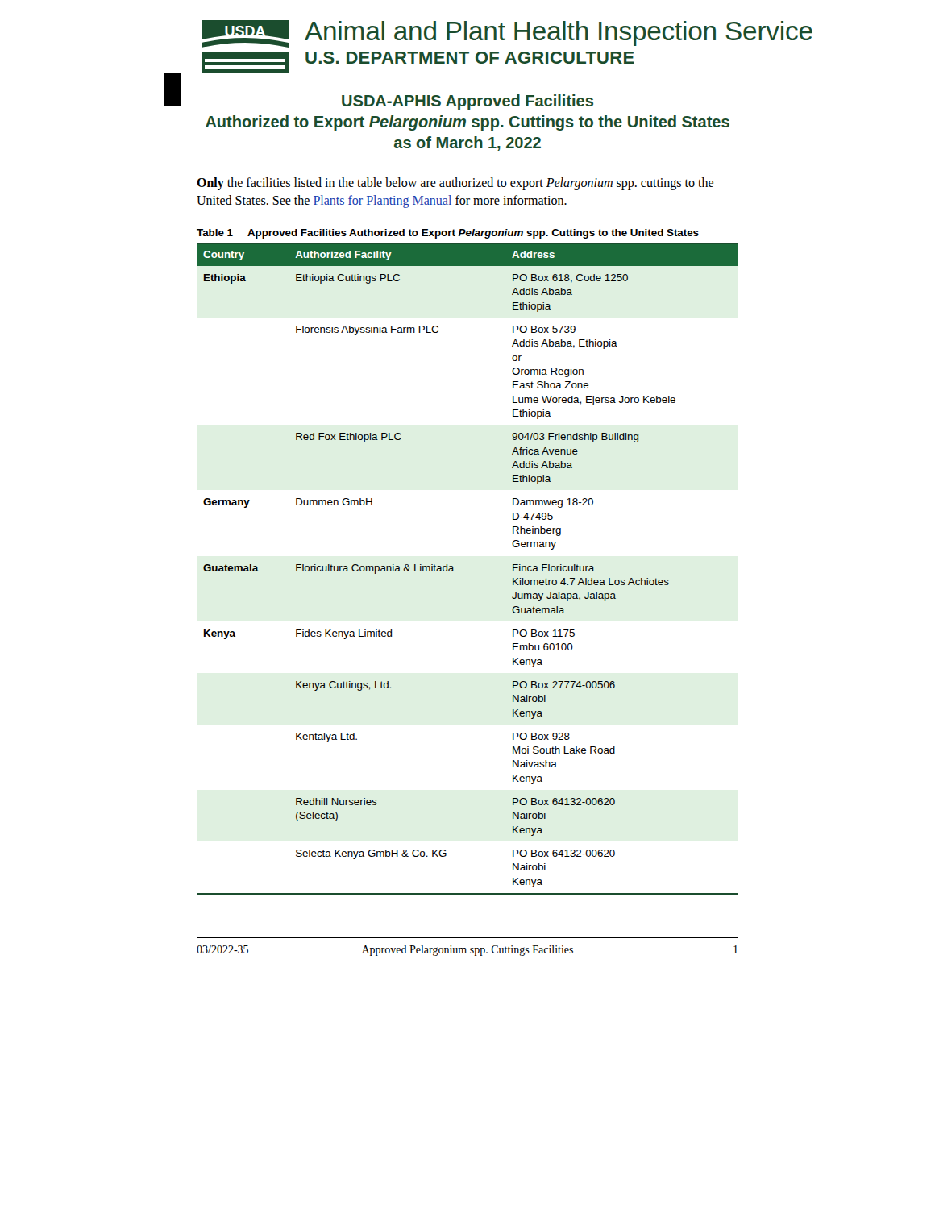USDA
Animal and Plant Health Inspection Service
U.S. DEPARTMENT OF AGRICULTURE
USDA-APHIS Approved Facilities
Authorized to Export Pelargonium spp. Cuttings to the United States
as of March 1, 2022
Only the facilities listed in the table below are authorized to export Pelargonium spp. cuttings to the United States. See the Plants for Planting Manual for more information.
Table 1 Approved Facilities Authorized to Export Pelargonium spp. Cuttings to the United States
| Country | Authorized Facility | Address |
| --- | --- | --- |
| Ethiopia | Ethiopia Cuttings PLC | PO Box 618, Code 1250 Addis Ababa Ethiopia |
| | Florensis Abyssinia Farm PLC | PO Box 5739 Addis Ababa, Ethiopia or Oromia Region East Shoa Zone Lume Woreda, Ejersa Joro Kebele Ethiopia |
| | Red Fox Ethiopia PLC | 904/03 Friendship Building Africa Avenue Addis Ababa Ethiopia |
| Germany | Dummen GmbH | Dammweg 18-20 D-47495 Rheinberg Germany |
| Guatemala | Floricultura Compania & Limitada | Finca Floricultura Kilometro 4.7 Aldea Los Achiotes Jumay Jalapa, Jalapa Guatemala |
| Kenya | Fides Kenya Limited | PO Box 1175 Embu 60100 Kenya |
| | Kenya Cuttings, Ltd. | PO Box 27774-00506 Nairobi Kenya |
| | Kentalya Ltd. | PO Box 928 Moi South Lake Road Naivasha Kenya |
| | Redhill Nurseries (Selecta) | PO Box 64132-00620 Nairobi Kenya |
| | Selecta Kenya GmbH & Co. KG | PO Box 64132-00620 Nairobi Kenya |
03/2022-35
Approved Pelargonium spp. Cuttings Facilities
1